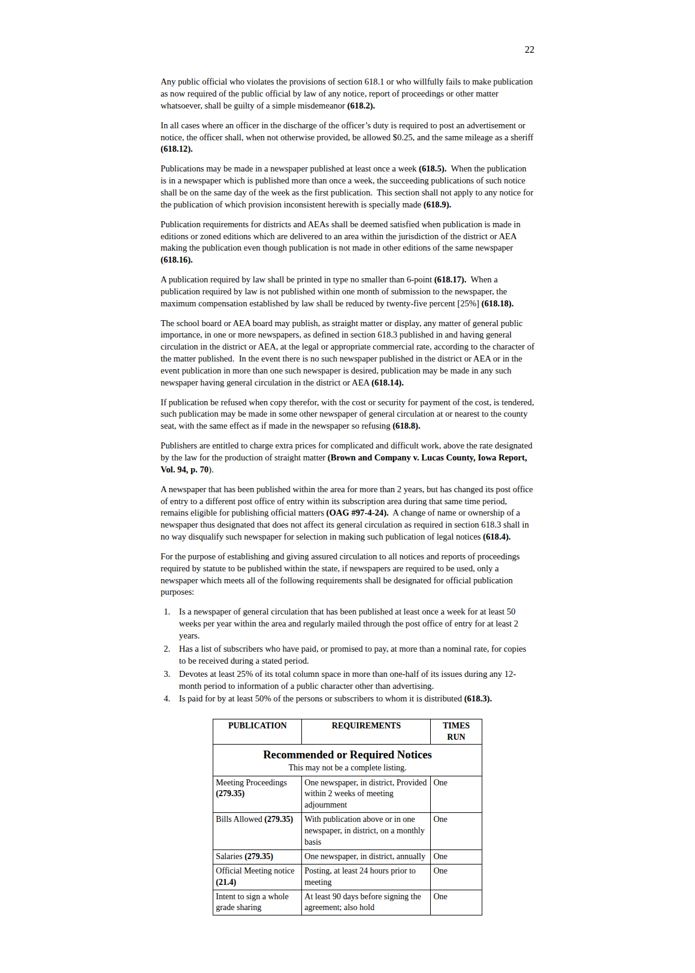22
Any public official who violates the provisions of section 618.1 or who willfully fails to make publication as now required of the public official by law of any notice, report of proceedings or other matter whatsoever, shall be guilty of a simple misdemeanor (618.2).
In all cases where an officer in the discharge of the officer’s duty is required to post an advertisement or notice, the officer shall, when not otherwise provided, be allowed $0.25, and the same mileage as a sheriff (618.12).
Publications may be made in a newspaper published at least once a week (618.5). When the publication is in a newspaper which is published more than once a week, the succeeding publications of such notice shall be on the same day of the week as the first publication. This section shall not apply to any notice for the publication of which provision inconsistent herewith is specially made (618.9).
Publication requirements for districts and AEAs shall be deemed satisfied when publication is made in editions or zoned editions which are delivered to an area within the jurisdiction of the district or AEA making the publication even though publication is not made in other editions of the same newspaper (618.16).
A publication required by law shall be printed in type no smaller than 6-point (618.17). When a publication required by law is not published within one month of submission to the newspaper, the maximum compensation established by law shall be reduced by twenty-five percent [25%] (618.18).
The school board or AEA board may publish, as straight matter or display, any matter of general public importance, in one or more newspapers, as defined in section 618.3 published in and having general circulation in the district or AEA, at the legal or appropriate commercial rate, according to the character of the matter published. In the event there is no such newspaper published in the district or AEA or in the event publication in more than one such newspaper is desired, publication may be made in any such newspaper having general circulation in the district or AEA (618.14).
If publication be refused when copy therefor, with the cost or security for payment of the cost, is tendered, such publication may be made in some other newspaper of general circulation at or nearest to the county seat, with the same effect as if made in the newspaper so refusing (618.8).
Publishers are entitled to charge extra prices for complicated and difficult work, above the rate designated by the law for the production of straight matter (Brown and Company v. Lucas County, Iowa Report, Vol. 94, p. 70).
A newspaper that has been published within the area for more than 2 years, but has changed its post office of entry to a different post office of entry within its subscription area during that same time period, remains eligible for publishing official matters (OAG #97-4-24). A change of name or ownership of a newspaper thus designated that does not affect its general circulation as required in section 618.3 shall in no way disqualify such newspaper for selection in making such publication of legal notices (618.4).
For the purpose of establishing and giving assured circulation to all notices and reports of proceedings required by statute to be published within the state, if newspapers are required to be used, only a newspaper which meets all of the following requirements shall be designated for official publication purposes:
Is a newspaper of general circulation that has been published at least once a week for at least 50 weeks per year within the area and regularly mailed through the post office of entry for at least 2 years.
Has a list of subscribers who have paid, or promised to pay, at more than a nominal rate, for copies to be received during a stated period.
Devotes at least 25% of its total column space in more than one-half of its issues during any 12-month period to information of a public character other than advertising.
Is paid for by at least 50% of the persons or subscribers to whom it is distributed (618.3).
| Recommended or Required Notices |
| This may not be a complete listing. |
| PUBLICATION | REQUIREMENTS | TIMES RUN |
| Meeting Proceedings (279.35) | One newspaper, in district, Provided within 2 weeks of meeting adjournment | One |
| Bills Allowed (279.35) | With publication above or in one newspaper, in district, on a monthly basis | One |
| Salaries (279.35) | One newspaper, in district, annually | One |
| Official Meeting notice (21.4) | Posting, at least 24 hours prior to meeting | One |
| Intent to sign a whole grade sharing | At least 90 days before signing the agreement; also hold | One |